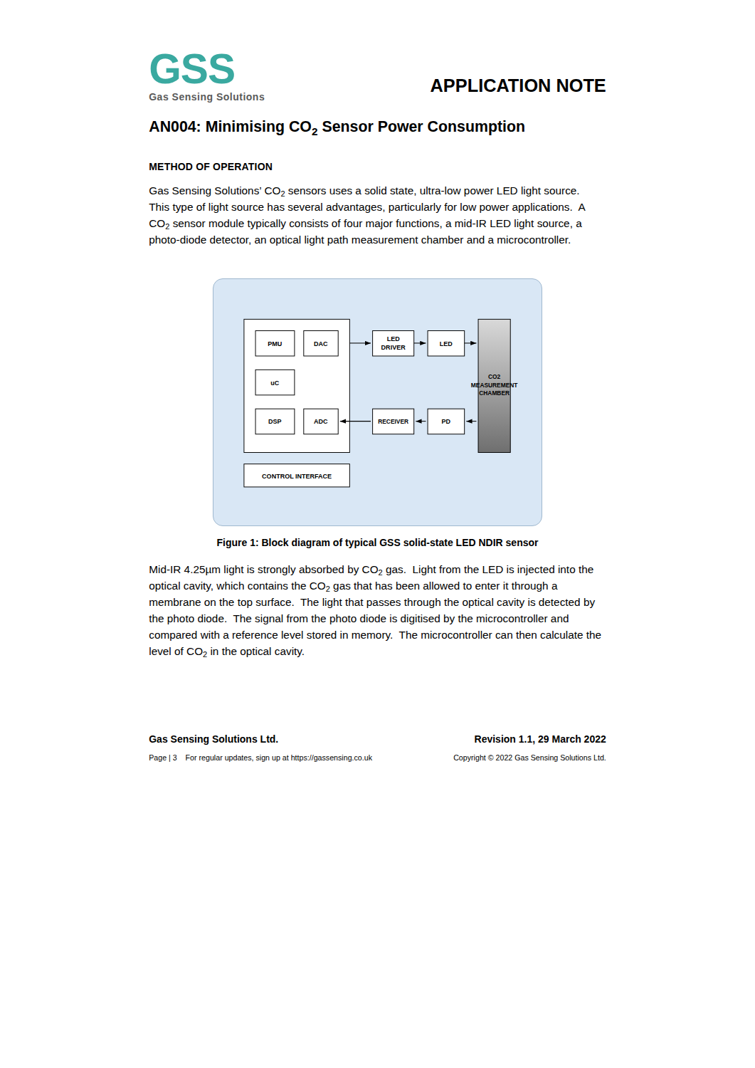GSS Gas Sensing Solutions
APPLICATION NOTE
AN004: Minimising CO2 Sensor Power Consumption
METHOD OF OPERATION
Gas Sensing Solutions’ CO2 sensors uses a solid state, ultra-low power LED light source. This type of light source has several advantages, particularly for low power applications. A CO2 sensor module typically consists of four major functions, a mid-IR LED light source, a photo-diode detector, an optical light path measurement chamber and a microcontroller.
PMU DAC uC DSP ADC CONTROL INTERFACE LED DRIVER LED RECEIVER PD CO2 MEASUREMENT CHAMBER
Figure 1: Block diagram of typical GSS solid-state LED NDIR sensor
Mid-IR 4.25µm light is strongly absorbed by CO2 gas. Light from the LED is injected into the optical cavity, which contains the CO2 gas that has been allowed to enter it through a membrane on the top surface. The light that passes through the optical cavity is detected by the photo diode. The signal from the photo diode is digitised by the microcontroller and compared with a reference level stored in memory. The microcontroller can then calculate the level of CO2 in the optical cavity.
Gas Sensing Solutions Ltd. Revision 1.1, 29 March 2022
Page | 3 For regular updates, sign up at https://gassensing.co.uk Copyright © 2022 Gas Sensing Solutions Ltd.